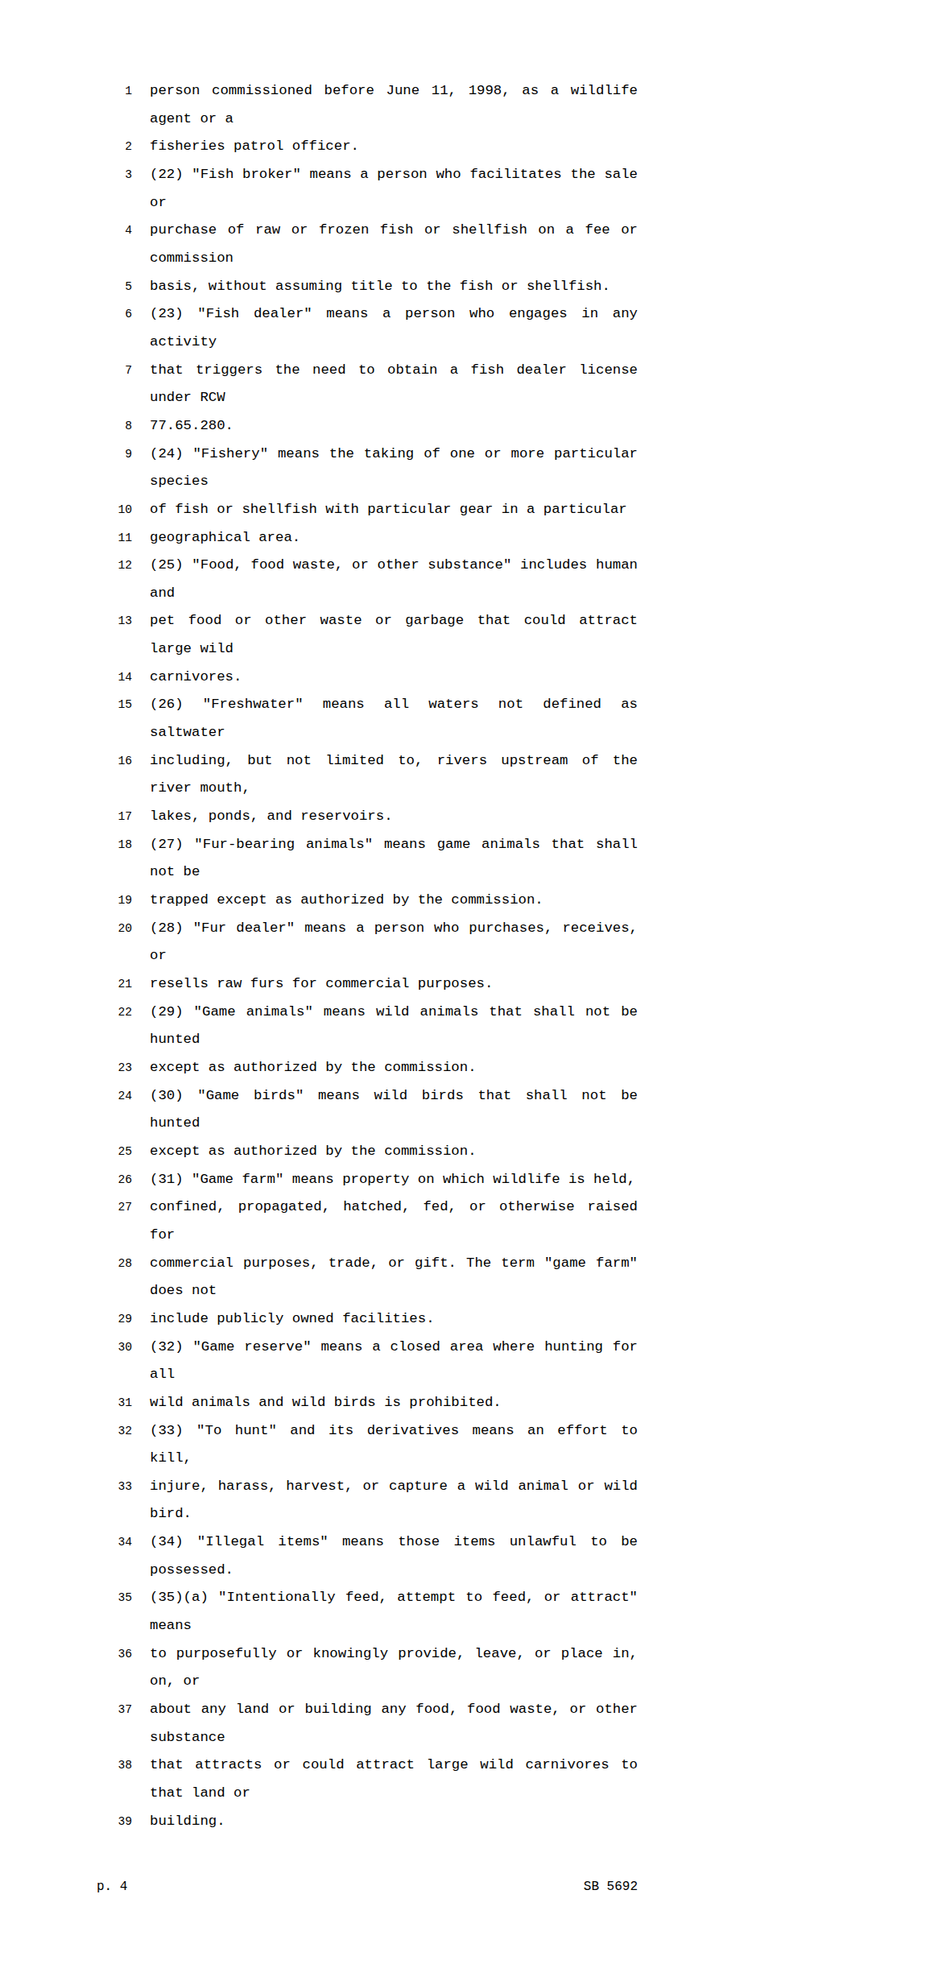1 person commissioned before June 11, 1998, as a wildlife agent or a
2 fisheries patrol officer.
3(22) "Fish broker" means a person who facilitates the sale or
4 purchase of raw or frozen fish or shellfish on a fee or commission
5 basis, without assuming title to the fish or shellfish.
6(23) "Fish dealer" means a person who engages in any activity
7 that triggers the need to obtain a fish dealer license under RCW
877.65.280.
9(24) "Fishery" means the taking of one or more particular species
10 of fish or shellfish with particular gear in a particular
11 geographical area.
12(25) "Food, food waste, or other substance" includes human and
13 pet food or other waste or garbage that could attract large wild
14 carnivores.
15(26) "Freshwater" means all waters not defined as saltwater
16 including, but not limited to, rivers upstream of the river mouth,
17 lakes, ponds, and reservoirs.
18(27) "Fur-bearing animals" means game animals that shall not be
19 trapped except as authorized by the commission.
20(28) "Fur dealer" means a person who purchases, receives, or
21 resells raw furs for commercial purposes.
22(29) "Game animals" means wild animals that shall not be hunted
23 except as authorized by the commission.
24(30) "Game birds" means wild birds that shall not be hunted
25 except as authorized by the commission.
26(31) "Game farm" means property on which wildlife is held,
27 confined, propagated, hatched, fed, or otherwise raised for
28 commercial purposes, trade, or gift. The term "game farm" does not
29 include publicly owned facilities.
30(32) "Game reserve" means a closed area where hunting for all
31 wild animals and wild birds is prohibited.
32(33) "To hunt" and its derivatives means an effort to kill,
33 injure, harass, harvest, or capture a wild animal or wild bird.
34(34) "Illegal items" means those items unlawful to be possessed.
35(35)(a) "Intentionally feed, attempt to feed, or attract" means
36 to purposefully or knowingly provide, leave, or place in, on, or
37 about any land or building any food, food waste, or other substance
38 that attracts or could attract large wild carnivores to that land or
39 building.
p. 4 SB 5692